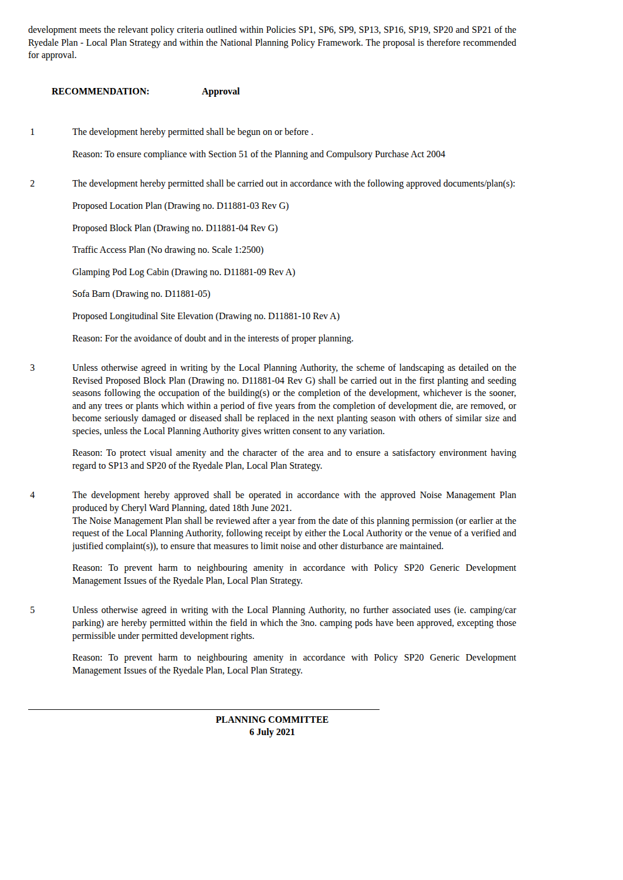development meets the relevant policy criteria outlined within Policies SP1, SP6, SP9, SP13, SP16, SP19, SP20 and SP21 of the Ryedale Plan - Local Plan Strategy and within the National Planning Policy Framework. The proposal is therefore recommended for approval.
RECOMMENDATION: Approval
1
The development hereby permitted shall be begun on or before .
Reason: To ensure compliance with Section 51 of the Planning and Compulsory Purchase Act 2004
2
The development hereby permitted shall be carried out in accordance with the following approved documents/plan(s):
Proposed Location Plan (Drawing no. D11881-03 Rev G)
Proposed Block Plan (Drawing no. D11881-04 Rev G)
Traffic Access Plan (No drawing no. Scale 1:2500)
Glamping Pod Log Cabin (Drawing no. D11881-09 Rev A)
Sofa Barn (Drawing no. D11881-05)
Proposed Longitudinal Site Elevation (Drawing no. D11881-10 Rev A)
Reason: For the avoidance of doubt and in the interests of proper planning.
3
Unless otherwise agreed in writing by the Local Planning Authority, the scheme of landscaping as detailed on the Revised Proposed Block Plan (Drawing no. D11881-04 Rev G) shall be carried out in the first planting and seeding seasons following the occupation of the building(s) or the completion of the development, whichever is the sooner, and any trees or plants which within a period of five years from the completion of development die, are removed, or become seriously damaged or diseased shall be replaced in the next planting season with others of similar size and species, unless the Local Planning Authority gives written consent to any variation.
Reason: To protect visual amenity and the character of the area and to ensure a satisfactory environment having regard to SP13 and SP20 of the Ryedale Plan, Local Plan Strategy.
4
The development hereby approved shall be operated in accordance with the approved Noise Management Plan produced by Cheryl Ward Planning, dated 18th June 2021.
The Noise Management Plan shall be reviewed after a year from the date of this planning permission (or earlier at the request of the Local Planning Authority, following receipt by either the Local Authority or the venue of a verified and justified complaint(s)), to ensure that measures to limit noise and other disturbance are maintained.
Reason: To prevent harm to neighbouring amenity in accordance with Policy SP20 Generic Development Management Issues of the Ryedale Plan, Local Plan Strategy.
5
Unless otherwise agreed in writing with the Local Planning Authority, no further associated uses (ie. camping/car parking) are hereby permitted within the field in which the 3no. camping pods have been approved, excepting those permissible under permitted development rights.
Reason: To prevent harm to neighbouring amenity in accordance with Policy SP20 Generic Development Management Issues of the Ryedale Plan, Local Plan Strategy.
PLANNING COMMITTEE
6 July 2021